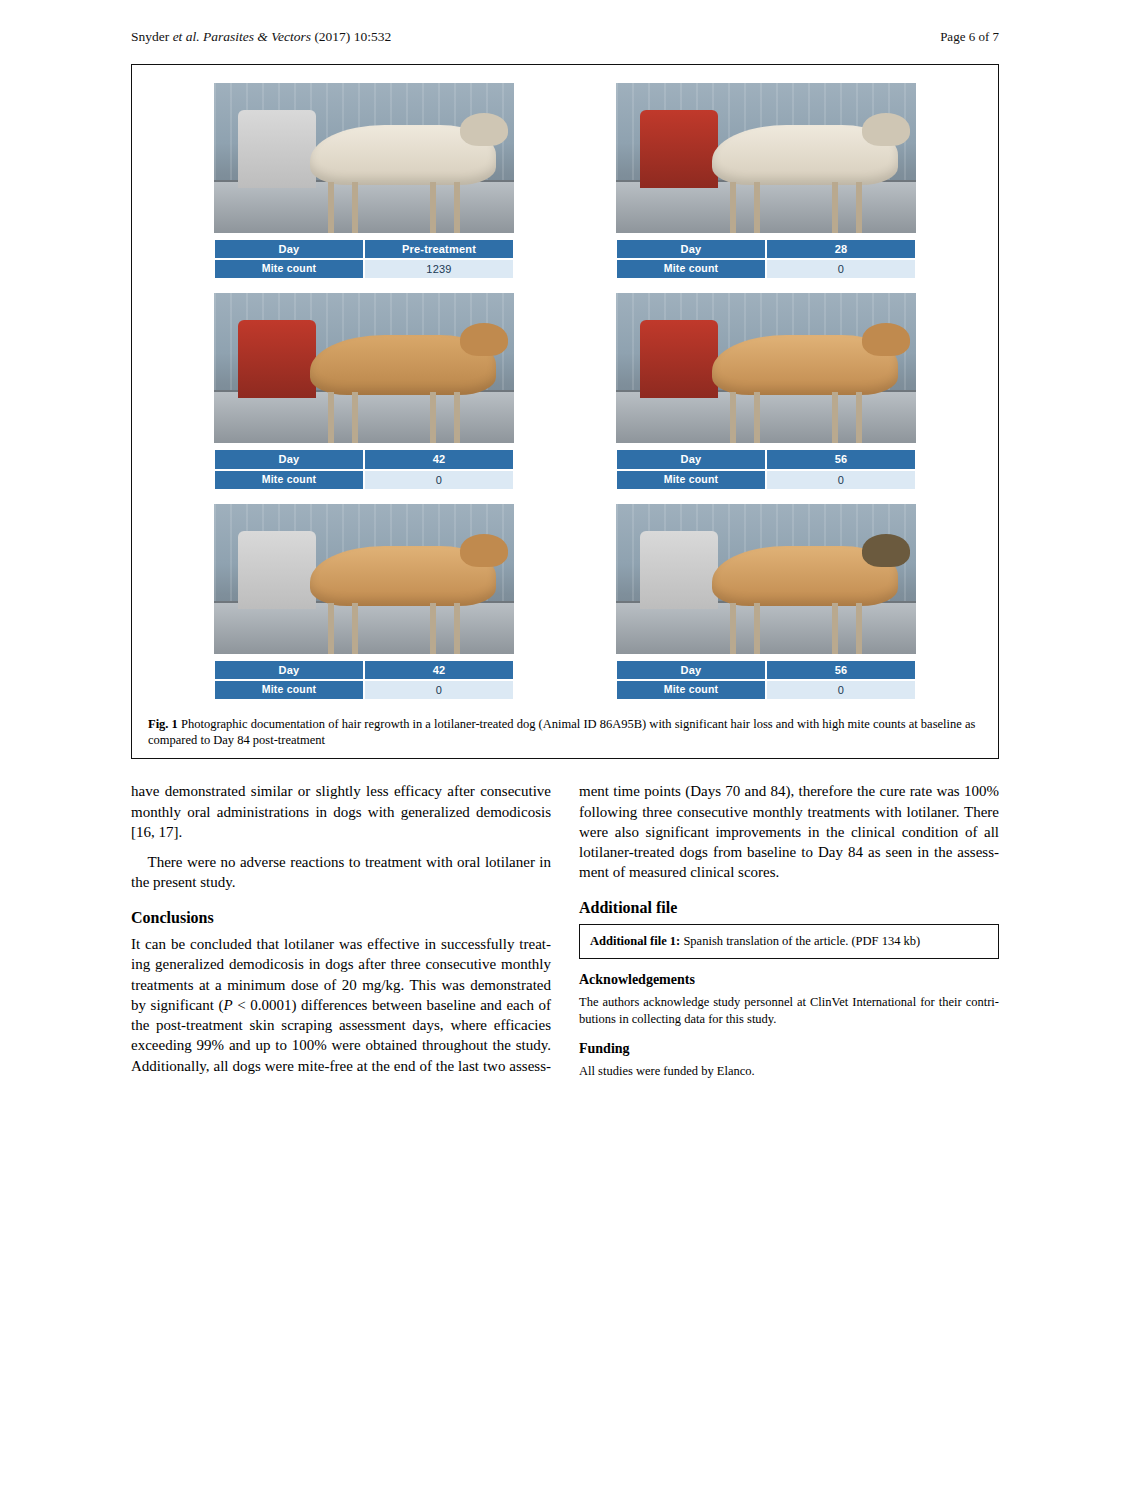Snyder et al. Parasites & Vectors (2017) 10:532
Page 6 of 7
Day
Pre-treatment
Mite count
1239
Day
28
Mite count
0
Day
42
Mite count
0
Day
56
Mite count
0
Day
42
Mite count
0
Day
56
Mite count
0
Fig. 1 Photographic documentation of hair regrowth in a lotilaner-treated dog (Animal ID 86A95B) with significant hair loss and with high mite counts at baseline as compared to Day 84 post-treatment
have demonstrated similar or slightly less efficacy after consecutive monthly oral administrations in dogs with generalized demodicosis [16, 17].
There were no adverse reactions to treatment with oral lotilaner in the present study.
Conclusions
It can be concluded that lotilaner was effective in successfully treating generalized demodicosis in dogs after three consecutive monthly treatments at a minimum dose of 20 mg/kg. This was demonstrated by significant (P < 0.0001) differences between baseline and each of the post-treatment skin scraping assessment days, where efficacies exceeding 99% and up to 100% were obtained throughout the study. Additionally, all dogs were mite-free at the end of the last two assessment time points (Days 70 and 84), therefore the cure rate was 100% following three consecutive monthly treatments with lotilaner. There were also significant improvements in the clinical condition of all lotilaner-treated dogs from baseline to Day 84 as seen in the assessment of measured clinical scores.
Additional file
Additional file 1: Spanish translation of the article. (PDF 134 kb)
Acknowledgements
The authors acknowledge study personnel at ClinVet International for their contributions in collecting data for this study.
Funding
All studies were funded by Elanco.